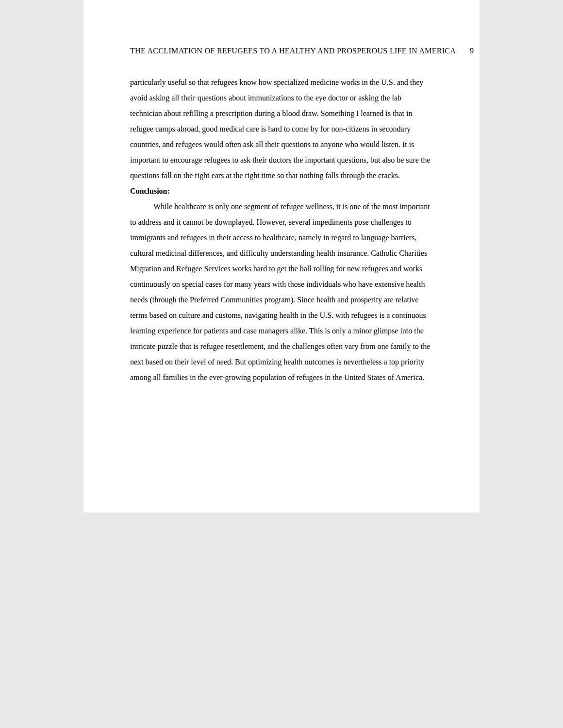The Acclimation of Refugees to a Healthy and Prosperous Life in America 9
particularly useful so that refugees know how specialized medicine works in the U.S. and they avoid asking all their questions about immunizations to the eye doctor or asking the lab technician about refilling a prescription during a blood draw. Something I learned is that in refugee camps abroad, good medical care is hard to come by for non-citizens in secondary countries, and refugees would often ask all their questions to anyone who would listen. It is important to encourage refugees to ask their doctors the important questions, but also be sure the questions fall on the right ears at the right time so that nothing falls through the cracks.
Conclusion:
While healthcare is only one segment of refugee wellness, it is one of the most important to address and it cannot be downplayed. However, several impediments pose challenges to immigrants and refugees in their access to healthcare, namely in regard to language barriers, cultural medicinal differences, and difficulty understanding health insurance. Catholic Charities Migration and Refugee Services works hard to get the ball rolling for new refugees and works continuously on special cases for many years with those individuals who have extensive health needs (through the Preferred Communities program). Since health and prosperity are relative terms based on culture and customs, navigating health in the U.S. with refugees is a continuous learning experience for patients and case managers alike. This is only a minor glimpse into the intricate puzzle that is refugee resettlement, and the challenges often vary from one family to the next based on their level of need. But optimizing health outcomes is nevertheless a top priority among all families in the ever-growing population of refugees in the United States of America.